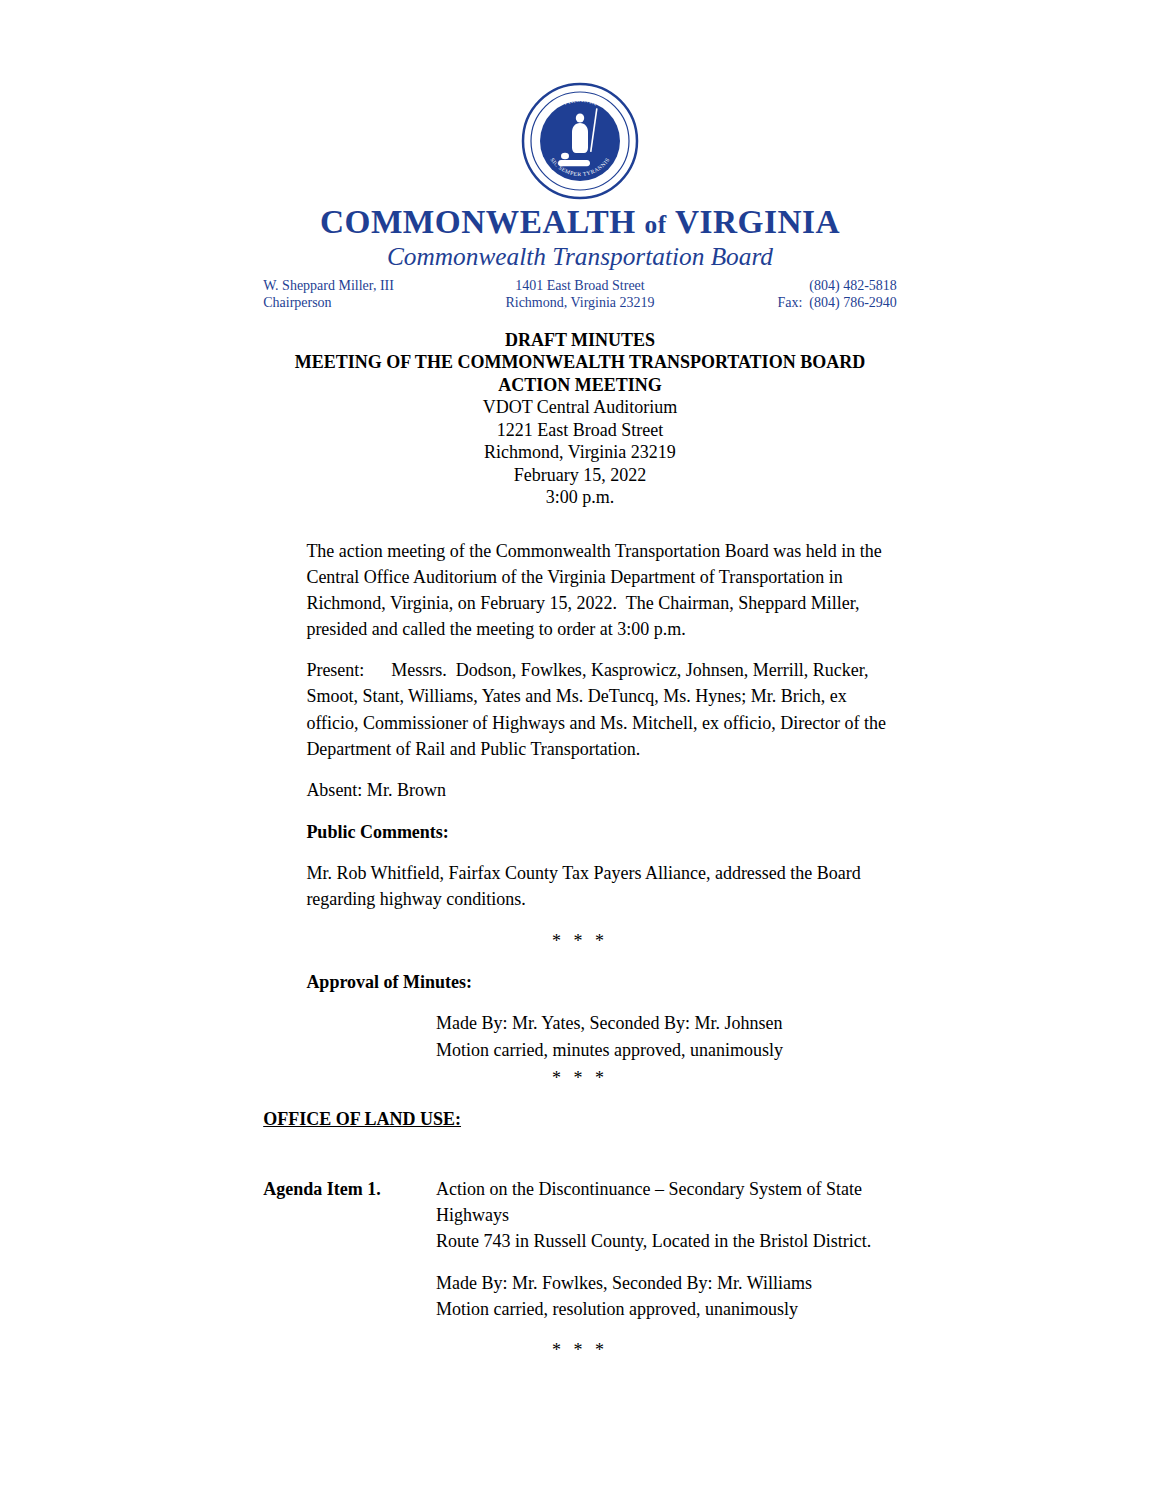VIRGINIA SIC SEMPER TYRANNIS
COMMONWEALTH of VIRGINIA
Commonwealth Transportation Board
| W. Sheppard Miller, III | 1401 East Broad Street | (804) 482-5818 |
| Chairperson | Richmond, Virginia 23219 | Fax: (804) 786-2940 |
DRAFT MINUTES
MEETING OF THE COMMONWEALTH TRANSPORTATION BOARD
ACTION MEETING
VDOT Central Auditorium
1221 East Broad Street
Richmond, Virginia 23219
February 15, 2022
3:00 p.m.
The action meeting of the Commonwealth Transportation Board was held in the Central Office Auditorium of the Virginia Department of Transportation in Richmond, Virginia, on February 15, 2022. The Chairman, Sheppard Miller, presided and called the meeting to order at 3:00 p.m.
Present: Messrs. Dodson, Fowlkes, Kasprowicz, Johnsen, Merrill, Rucker, Smoot, Stant, Williams, Yates and Ms. DeTuncq, Ms. Hynes; Mr. Brich, ex officio, Commissioner of Highways and Ms. Mitchell, ex officio, Director of the Department of Rail and Public Transportation.
Absent: Mr. Brown
Public Comments:
Mr. Rob Whitfield, Fairfax County Tax Payers Alliance, addressed the Board regarding highway conditions.
* * *
Approval of Minutes:
Made By: Mr. Yates, Seconded By: Mr. Johnsen
Motion carried, minutes approved, unanimously
* * *
OFFICE OF LAND USE:
Agenda Item 1.
Action on the Discontinuance – Secondary System of State Highways
Route 743 in Russell County, Located in the Bristol District.
Made By: Mr. Fowlkes, Seconded By: Mr. Williams
Motion carried, resolution approved, unanimously
* * *